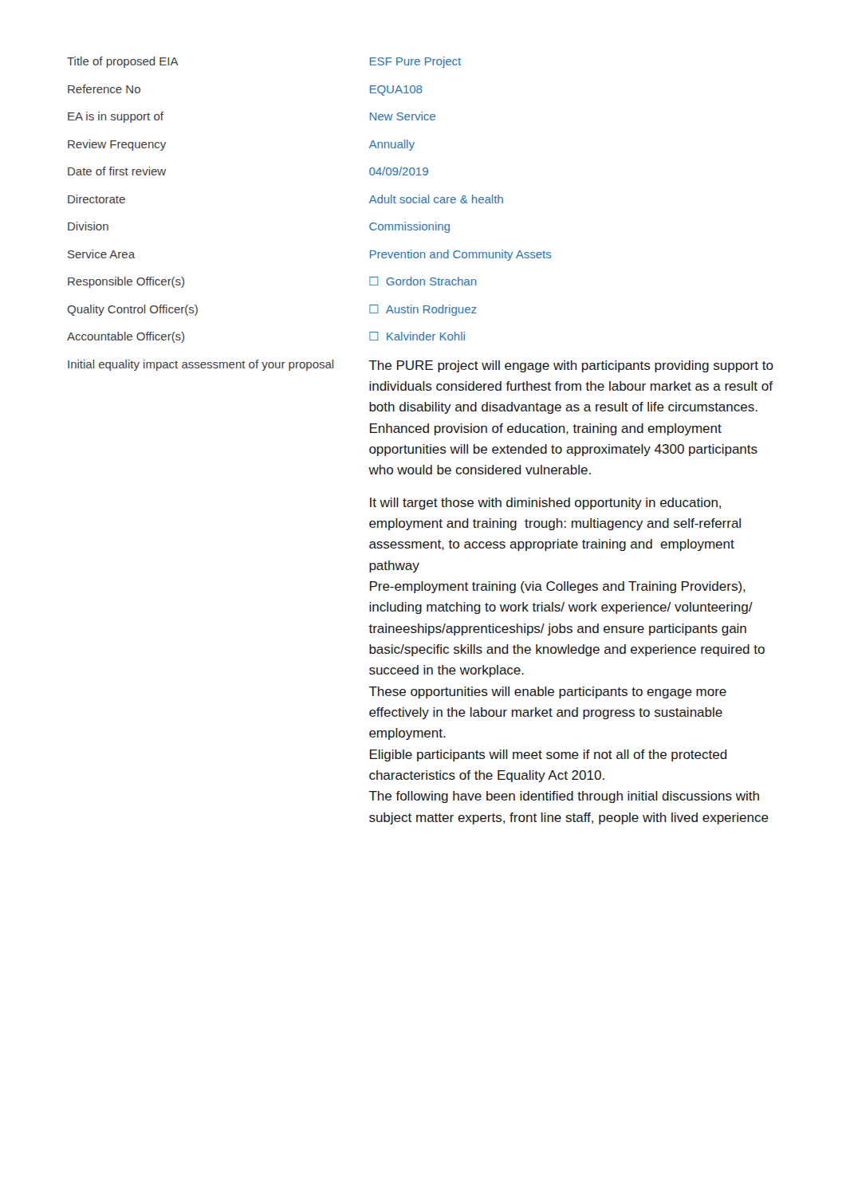| Title of proposed EIA | ESF Pure Project |
| Reference No | EQUA108 |
| EA is in support of | New Service |
| Review Frequency | Annually |
| Date of first review | 04/09/2019 |
| Directorate | Adult social care & health |
| Division | Commissioning |
| Service Area | Prevention and Community Assets |
| Responsible Officer(s) | Gordon Strachan |
| Quality Control Officer(s) | Austin Rodriguez |
| Accountable Officer(s) | Kalvinder Kohli |
| Initial equality impact assessment of your proposal | The PURE project will engage with participants providing support to individuals considered furthest from the labour market as a result of both disability and disadvantage as a result of life circumstances. Enhanced provision of education, training and employment opportunities will be extended to approximately 4300 participants who would be considered vulnerable. It will target those with diminished opportunity in education, employment and training trough: multiagency and self-referral assessment, to access appropriate training and employment pathway Pre-employment training (via Colleges and Training Providers), including matching to work trials/ work experience/ volunteering/ traineeships/apprenticeships/ jobs and ensure participants gain basic/specific skills and the knowledge and experience required to succeed in the workplace. These opportunities will enable participants to engage more effectively in the labour market and progress to sustainable employment. Eligible participants will meet some if not all of the protected characteristics of the Equality Act 2010. The following have been identified through initial discussions with subject matter experts, front line staff, people with lived experience |